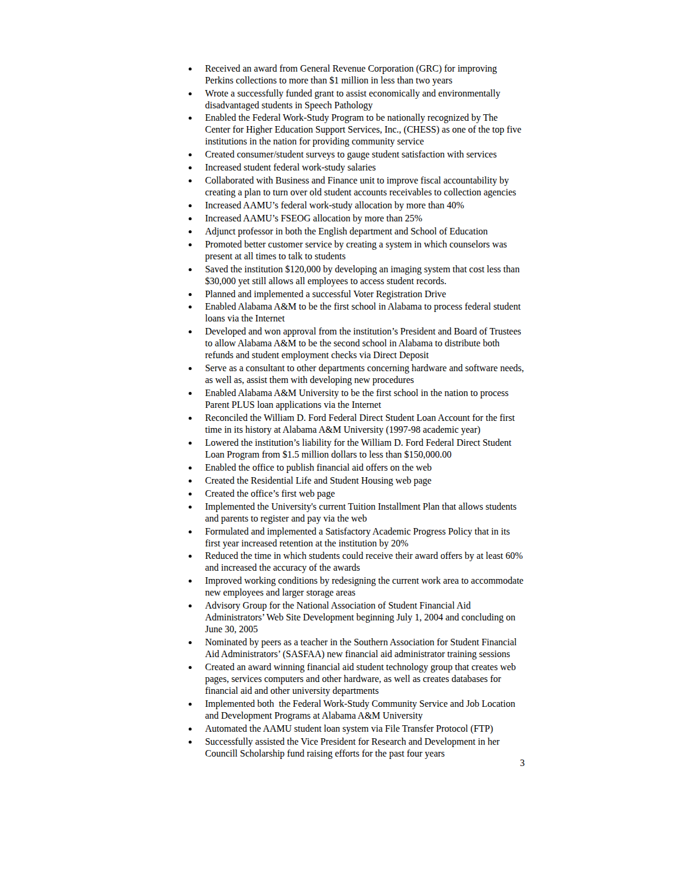Received an award from General Revenue Corporation (GRC) for improving Perkins collections to more than $1 million in less than two years
Wrote a successfully funded grant to assist economically and environmentally disadvantaged students in Speech Pathology
Enabled the Federal Work-Study Program to be nationally recognized by The Center for Higher Education Support Services, Inc., (CHESS) as one of the top five institutions in the nation for providing community service
Created consumer/student surveys to gauge student satisfaction with services
Increased student federal work-study salaries
Collaborated with Business and Finance unit to improve fiscal accountability by creating a plan to turn over old student accounts receivables to collection agencies
Increased AAMU’s federal work-study allocation by more than 40%
Increased AAMU’s FSEOG allocation by more than 25%
Adjunct professor in both the English department and School of Education
Promoted better customer service by creating a system in which counselors was present at all times to talk to students
Saved the institution $120,000 by developing an imaging system that cost less than $30,000 yet still allows all employees to access student records.
Planned and implemented a successful Voter Registration Drive
Enabled Alabama A&M to be the first school in Alabama to process federal student loans via the Internet
Developed and won approval from the institution’s President and Board of Trustees to allow Alabama A&M to be the second school in Alabama to distribute both refunds and student employment checks via Direct Deposit
Serve as a consultant to other departments concerning hardware and software needs, as well as, assist them with developing new procedures
Enabled Alabama A&M University to be the first school in the nation to process Parent PLUS loan applications via the Internet
Reconciled the William D. Ford Federal Direct Student Loan Account for the first time in its history at Alabama A&M University (1997-98 academic year)
Lowered the institution’s liability for the William D. Ford Federal Direct Student Loan Program from $1.5 million dollars to less than $150,000.00
Enabled the office to publish financial aid offers on the web
Created the Residential Life and Student Housing web page
Created the office’s first web page
Implemented the University's current Tuition Installment Plan that allows students and parents to register and pay via the web
Formulated and implemented a Satisfactory Academic Progress Policy that in its first year increased retention at the institution by 20%
Reduced the time in which students could receive their award offers by at least 60% and increased the accuracy of the awards
Improved working conditions by redesigning the current work area to accommodate new employees and larger storage areas
Advisory Group for the National Association of Student Financial Aid Administrators’ Web Site Development beginning July 1, 2004 and concluding on June 30, 2005
Nominated by peers as a teacher in the Southern Association for Student Financial Aid Administrators’ (SASFAA) new financial aid administrator training sessions
Created an award winning financial aid student technology group that creates web pages, services computers and other hardware, as well as creates databases for financial aid and other university departments
Implemented both the Federal Work-Study Community Service and Job Location and Development Programs at Alabama A&M University
Automated the AAMU student loan system via File Transfer Protocol (FTP)
Successfully assisted the Vice President for Research and Development in her Councill Scholarship fund raising efforts for the past four years
3